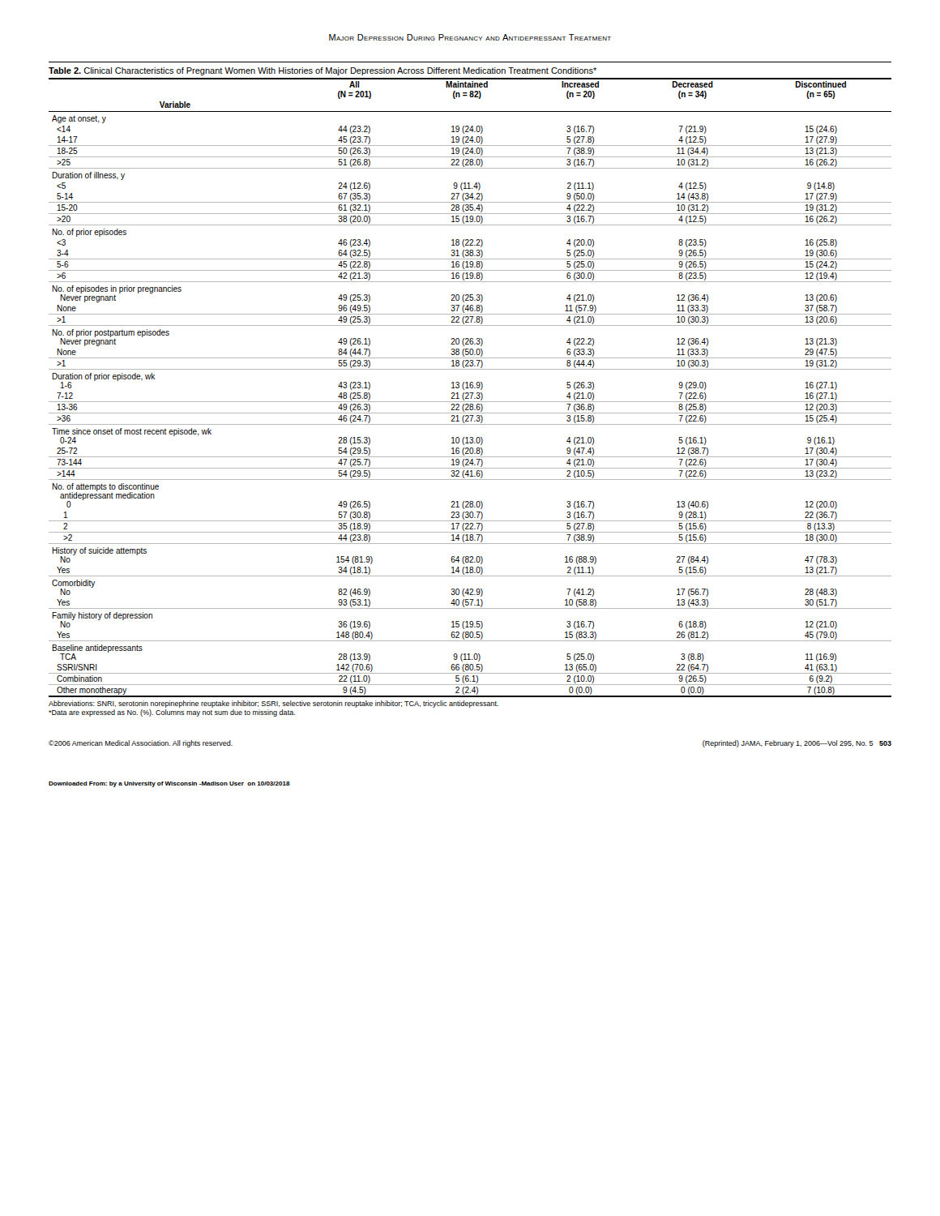Major Depression During Pregnancy and Antidepressant Treatment
Table 2. Clinical Characteristics of Pregnant Women With Histories of Major Depression Across Different Medication Treatment Conditions*
| | All (N = 201) | Maintained (n = 82) | Increased (n = 20) | Decreased (n = 34) | Discontinued (n = 65) |
| --- | --- | --- | --- | --- | --- |
| Variable | | | | | |
| Age at onset, y | | | | | |
| <14 | 44 (23.2) | 19 (24.0) | 3 (16.7) | 7 (21.9) | 15 (24.6) |
| 14-17 | 45 (23.7) | 19 (24.0) | 5 (27.8) | 4 (12.5) | 17 (27.9) |
| 18-25 | 50 (26.3) | 19 (24.0) | 7 (38.9) | 11 (34.4) | 13 (21.3) |
| >25 | 51 (26.8) | 22 (28.0) | 3 (16.7) | 10 (31.2) | 16 (26.2) |
| Duration of illness, y | | | | | |
| <5 | 24 (12.6) | 9 (11.4) | 2 (11.1) | 4 (12.5) | 9 (14.8) |
| 5-14 | 67 (35.3) | 27 (34.2) | 9 (50.0) | 14 (43.8) | 17 (27.9) |
| 15-20 | 61 (32.1) | 28 (35.4) | 4 (22.2) | 10 (31.2) | 19 (31.2) |
| >20 | 38 (20.0) | 15 (19.0) | 3 (16.7) | 4 (12.5) | 16 (26.2) |
| No. of prior episodes | | | | | |
| <3 | 46 (23.4) | 18 (22.2) | 4 (20.0) | 8 (23.5) | 16 (25.8) |
| 3-4 | 64 (32.5) | 31 (38.3) | 5 (25.0) | 9 (26.5) | 19 (30.6) |
| 5-6 | 45 (22.8) | 16 (19.8) | 5 (25.0) | 9 (26.5) | 15 (24.2) |
| >6 | 42 (21.3) | 16 (19.8) | 6 (30.0) | 8 (23.5) | 12 (19.4) |
| No. of episodes in prior pregnancies Never pregnant | 49 (25.3) | 20 (25.3) | 4 (21.0) | 12 (36.4) | 13 (20.6) |
| None | 96 (49.5) | 37 (46.8) | 11 (57.9) | 11 (33.3) | 37 (58.7) |
| >1 | 49 (25.3) | 22 (27.8) | 4 (21.0) | 10 (30.3) | 13 (20.6) |
| No. of prior postpartum episodes Never pregnant | 49 (26.1) | 20 (26.3) | 4 (22.2) | 12 (36.4) | 13 (21.3) |
| None | 84 (44.7) | 38 (50.0) | 6 (33.3) | 11 (33.3) | 29 (47.5) |
| >1 | 55 (29.3) | 18 (23.7) | 8 (44.4) | 10 (30.3) | 19 (31.2) |
| Duration of prior episode, wk 1-6 | 43 (23.1) | 13 (16.9) | 5 (26.3) | 9 (29.0) | 16 (27.1) |
| 7-12 | 48 (25.8) | 21 (27.3) | 4 (21.0) | 7 (22.6) | 16 (27.1) |
| 13-36 | 49 (26.3) | 22 (28.6) | 7 (36.8) | 8 (25.8) | 12 (20.3) |
| >36 | 46 (24.7) | 21 (27.3) | 3 (15.8) | 7 (22.6) | 15 (25.4) |
| Time since onset of most recent episode, wk 0-24 | 28 (15.3) | 10 (13.0) | 4 (21.0) | 5 (16.1) | 9 (16.1) |
| 25-72 | 54 (29.5) | 16 (20.8) | 9 (47.4) | 12 (38.7) | 17 (30.4) |
| 73-144 | 47 (25.7) | 19 (24.7) | 4 (21.0) | 7 (22.6) | 17 (30.4) |
| >144 | 54 (29.5) | 32 (41.6) | 2 (10.5) | 7 (22.6) | 13 (23.2) |
| No. of attempts to discontinue antidepressant medication 0 | 49 (26.5) | 21 (28.0) | 3 (16.7) | 13 (40.6) | 12 (20.0) |
| 1 | 57 (30.8) | 23 (30.7) | 3 (16.7) | 9 (28.1) | 22 (36.7) |
| 2 | 35 (18.9) | 17 (22.7) | 5 (27.8) | 5 (15.6) | 8 (13.3) |
| >2 | 44 (23.8) | 14 (18.7) | 7 (38.9) | 5 (15.6) | 18 (30.0) |
| History of suicide attempts No | 154 (81.9) | 64 (82.0) | 16 (88.9) | 27 (84.4) | 47 (78.3) |
| Yes | 34 (18.1) | 14 (18.0) | 2 (11.1) | 5 (15.6) | 13 (21.7) |
| Comorbidity No | 82 (46.9) | 30 (42.9) | 7 (41.2) | 17 (56.7) | 28 (48.3) |
| Yes | 93 (53.1) | 40 (57.1) | 10 (58.8) | 13 (43.3) | 30 (51.7) |
| Family history of depression No | 36 (19.6) | 15 (19.5) | 3 (16.7) | 6 (18.8) | 12 (21.0) |
| Yes | 148 (80.4) | 62 (80.5) | 15 (83.3) | 26 (81.2) | 45 (79.0) |
| Baseline antidepressants TCA | 28 (13.9) | 9 (11.0) | 5 (25.0) | 3 (8.8) | 11 (16.9) |
| SSRI/SNRI | 142 (70.6) | 66 (80.5) | 13 (65.0) | 22 (64.7) | 41 (63.1) |
| Combination | 22 (11.0) | 5 (6.1) | 2 (10.0) | 9 (26.5) | 6 (9.2) |
| Other monotherapy | 9 (4.5) | 2 (2.4) | 0 (0.0) | 0 (0.0) | 7 (10.8) |
Abbreviations: SNRI, serotonin norepinephrine reuptake inhibitor; SSRI, selective serotonin reuptake inhibitor; TCA, tricyclic antidepressant.
*Data are expressed as No. (%). Columns may not sum due to missing data.
©2006 American Medical Association. All rights reserved.
(Reprinted) JAMA, February 1, 2006—Vol 295, No. 5 503
Downloaded From: by a University of Wisconsin -Madison User on 10/03/2018